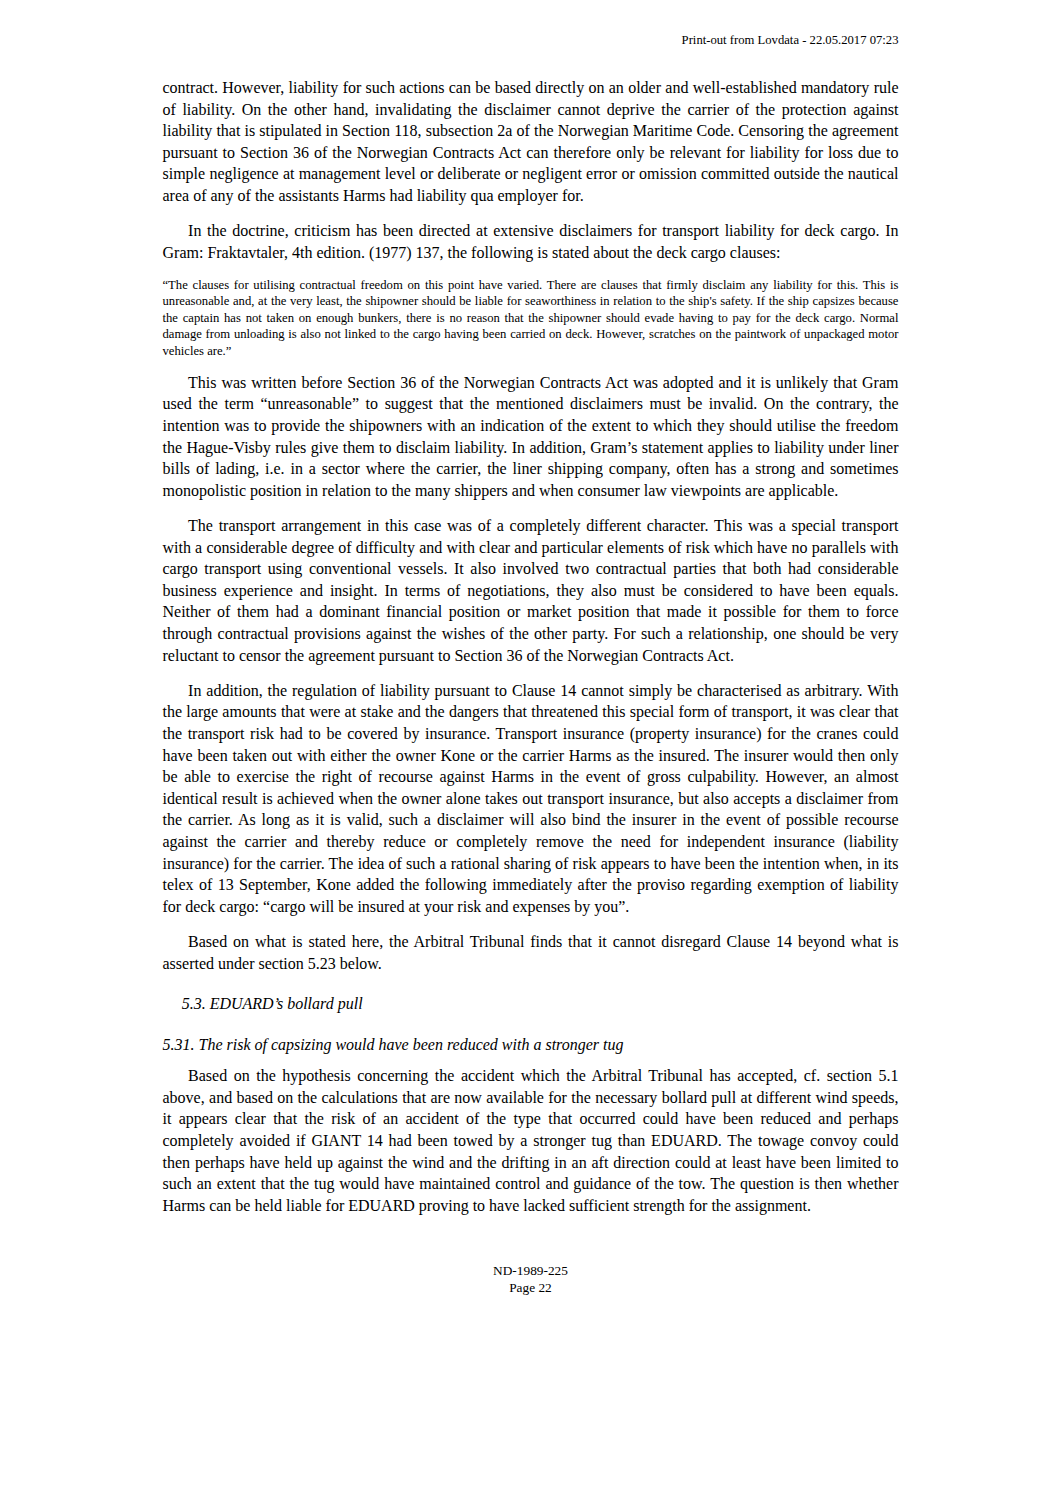Print-out from Lovdata - 22.05.2017 07:23
contract. However, liability for such actions can be based directly on an older and well-established mandatory rule of liability. On the other hand, invalidating the disclaimer cannot deprive the carrier of the protection against liability that is stipulated in Section 118, subsection 2a of the Norwegian Maritime Code. Censoring the agreement pursuant to Section 36 of the Norwegian Contracts Act can therefore only be relevant for liability for loss due to simple negligence at management level or deliberate or negligent error or omission committed outside the nautical area of any of the assistants Harms had liability qua employer for.
In the doctrine, criticism has been directed at extensive disclaimers for transport liability for deck cargo. In Gram: Fraktavtaler, 4th edition. (1977) 137, the following is stated about the deck cargo clauses:
“The clauses for utilising contractual freedom on this point have varied. There are clauses that firmly disclaim any liability for this. This is unreasonable and, at the very least, the shipowner should be liable for seaworthiness in relation to the ship's safety. If the ship capsizes because the captain has not taken on enough bunkers, there is no reason that the shipowner should evade having to pay for the deck cargo. Normal damage from unloading is also not linked to the cargo having been carried on deck. However, scratches on the paintwork of unpackaged motor vehicles are.”
This was written before Section 36 of the Norwegian Contracts Act was adopted and it is unlikely that Gram used the term “unreasonable” to suggest that the mentioned disclaimers must be invalid. On the contrary, the intention was to provide the shipowners with an indication of the extent to which they should utilise the freedom the Hague-Visby rules give them to disclaim liability. In addition, Gram’s statement applies to liability under liner bills of lading, i.e. in a sector where the carrier, the liner shipping company, often has a strong and sometimes monopolistic position in relation to the many shippers and when consumer law viewpoints are applicable.
The transport arrangement in this case was of a completely different character. This was a special transport with a considerable degree of difficulty and with clear and particular elements of risk which have no parallels with cargo transport using conventional vessels. It also involved two contractual parties that both had considerable business experience and insight. In terms of negotiations, they also must be considered to have been equals. Neither of them had a dominant financial position or market position that made it possible for them to force through contractual provisions against the wishes of the other party. For such a relationship, one should be very reluctant to censor the agreement pursuant to Section 36 of the Norwegian Contracts Act.
In addition, the regulation of liability pursuant to Clause 14 cannot simply be characterised as arbitrary. With the large amounts that were at stake and the dangers that threatened this special form of transport, it was clear that the transport risk had to be covered by insurance. Transport insurance (property insurance) for the cranes could have been taken out with either the owner Kone or the carrier Harms as the insured. The insurer would then only be able to exercise the right of recourse against Harms in the event of gross culpability. However, an almost identical result is achieved when the owner alone takes out transport insurance, but also accepts a disclaimer from the carrier. As long as it is valid, such a disclaimer will also bind the insurer in the event of possible recourse against the carrier and thereby reduce or completely remove the need for independent insurance (liability insurance) for the carrier. The idea of such a rational sharing of risk appears to have been the intention when, in its telex of 13 September, Kone added the following immediately after the proviso regarding exemption of liability for deck cargo: “cargo will be insured at your risk and expenses by you”.
Based on what is stated here, the Arbitral Tribunal finds that it cannot disregard Clause 14 beyond what is asserted under section 5.23 below.
5.3. EDUARD’s bollard pull
5.31. The risk of capsizing would have been reduced with a stronger tug
Based on the hypothesis concerning the accident which the Arbitral Tribunal has accepted, cf. section 5.1 above, and based on the calculations that are now available for the necessary bollard pull at different wind speeds, it appears clear that the risk of an accident of the type that occurred could have been reduced and perhaps completely avoided if GIANT 14 had been towed by a stronger tug than EDUARD. The towage convoy could then perhaps have held up against the wind and the drifting in an aft direction could at least have been limited to such an extent that the tug would have maintained control and guidance of the tow. The question is then whether Harms can be held liable for EDUARD proving to have lacked sufficient strength for the assignment.
ND-1989-225
Page 22